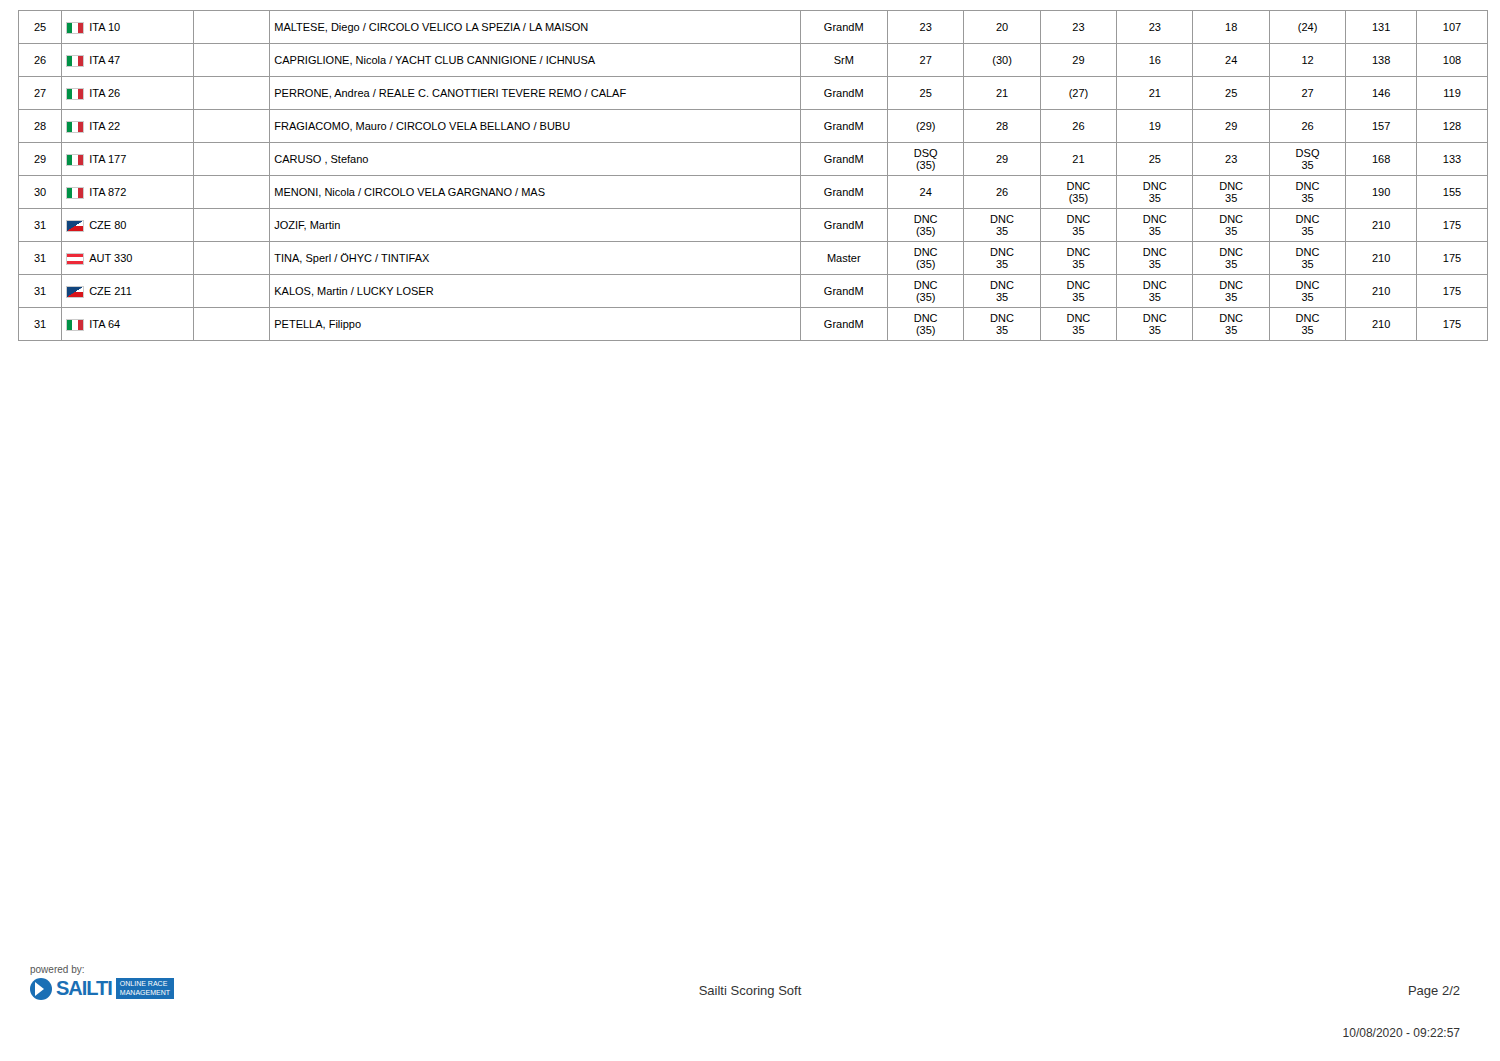| 25 | ITA 10 | | MALTESE, Diego / CIRCOLO VELICO LA SPEZIA / LA MAISON | GrandM | 23 | 20 | 23 | 23 | 18 | (24) | 131 | 107 |
| 26 | ITA 47 | | CAPRIGLIONE, Nicola / YACHT CLUB CANNIGIONE / ICHNUSA | SrM | 27 | (30) | 29 | 16 | 24 | 12 | 138 | 108 |
| 27 | ITA 26 | | PERRONE, Andrea / REALE C. CANOTTIERI TEVERE REMO / CALAF | GrandM | 25 | 21 | (27) | 21 | 25 | 27 | 146 | 119 |
| 28 | ITA 22 | | FRAGIACOMO, Mauro / CIRCOLO VELA BELLANO / BUBU | GrandM | (29) | 28 | 26 | 19 | 29 | 26 | 157 | 128 |
| 29 | ITA 177 | | CARUSO , Stefano | GrandM | DSQ (35) | 29 | 21 | 25 | 23 | DSQ 35 | 168 | 133 |
| 30 | ITA 872 | | MENONI, Nicola / CIRCOLO VELA GARGNANO / MAS | GrandM | 24 | 26 | DNC (35) | DNC 35 | DNC 35 | DNC 35 | 190 | 155 |
| 31 | CZE 80 | | JOZIF, Martin | GrandM | DNC (35) | DNC 35 | DNC 35 | DNC 35 | DNC 35 | DNC 35 | 210 | 175 |
| 31 | AUT 330 | | TINA, Sperl / ÖHYC / TINTIFAX | Master | DNC (35) | DNC 35 | DNC 35 | DNC 35 | DNC 35 | DNC 35 | 210 | 175 |
| 31 | CZE 211 | | KALOS, Martin / LUCKY LOSER | GrandM | DNC (35) | DNC 35 | DNC 35 | DNC 35 | DNC 35 | DNC 35 | 210 | 175 |
| 31 | ITA 64 | | PETELLA, Filippo | GrandM | DNC (35) | DNC 35 | DNC 35 | DNC 35 | DNC 35 | DNC 35 | 210 | 175 |
powered by:
SAILTI ONLINE RACE
MANAGEMENT
Sailti Scoring Soft
Page 2/2
10/08/2020 - 09:22:57